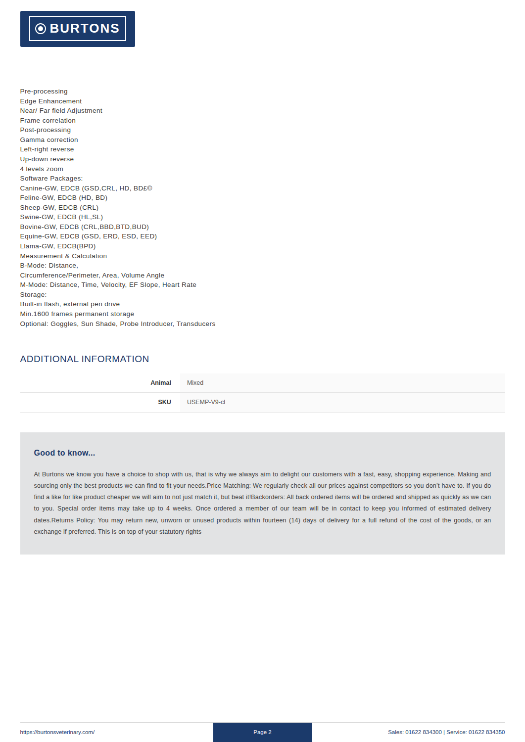BURTONS
Pre-processing
Edge Enhancement
Near/ Far field Adjustment
Frame correlation
Post-processing
Gamma correction
Left-right reverse
Up-down reverse
4 levels zoom
Software Packages:
Canine-GW, EDCB (GSD,CRL, HD, BD£©
Feline-GW, EDCB (HD, BD)
Sheep-GW, EDCB (CRL)
Swine-GW, EDCB (HL,SL)
Bovine-GW, EDCB (CRL,BBD,BTD,BUD)
Equine-GW, EDCB (GSD, ERD, ESD, EED)
Llama-GW, EDCB(BPD)
Measurement & Calculation
B-Mode: Distance,
Circumference/Perimeter, Area, Volume Angle
M-Mode: Distance, Time, Velocity, EF Slope, Heart Rate
Storage:
Built-in flash, external pen drive
Min.1600 frames permanent storage
Optional: Goggles, Sun Shade, Probe Introducer, Transducers
Additional Information
| Animal | Mixed |
| SKU | USEMP-V9-cl |
Good to know...
At Burtons we know you have a choice to shop with us, that is why we always aim to delight our customers with a fast, easy, shopping experience. Making and sourcing only the best products we can find to fit your needs.Price Matching: We regularly check all our prices against competitors so you don’t have to. If you do find a like for like product cheaper we will aim to not just match it, but beat it!Backorders: All back ordered items will be ordered and shipped as quickly as we can to you. Special order items may take up to 4 weeks. Once ordered a member of our team will be in contact to keep you informed of estimated delivery dates.Returns Policy: You may return new, unworn or unused products within fourteen (14) days of delivery for a full refund of the cost of the goods, or an exchange if preferred. This is on top of your statutory rights
https://burtonsveterinary.com/
Page 2
Sales: 01622 834300 | Service: 01622 834350